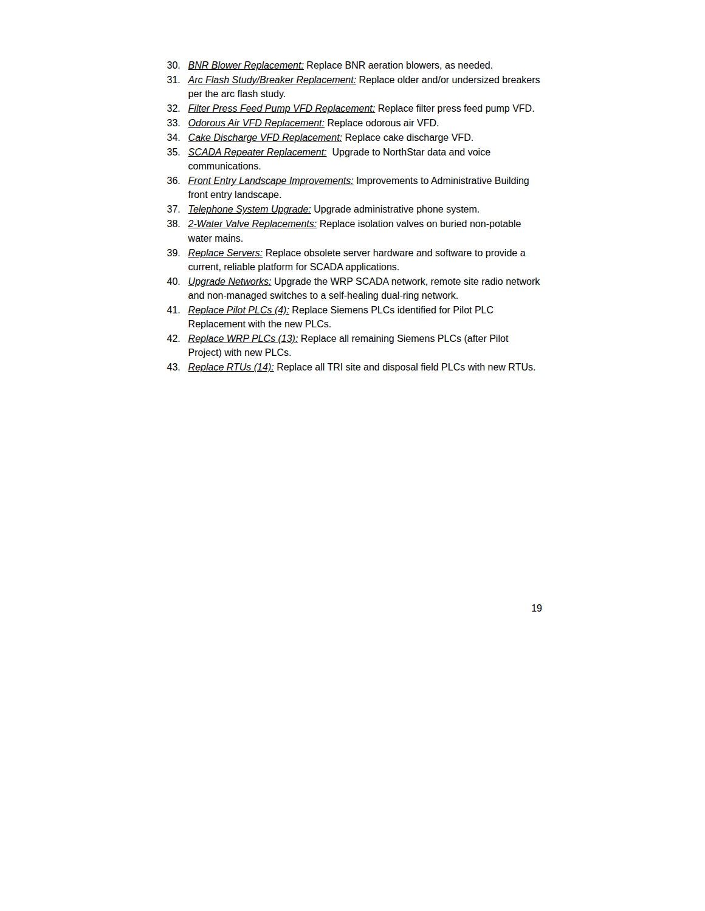30. BNR Blower Replacement: Replace BNR aeration blowers, as needed.
31. Arc Flash Study/Breaker Replacement: Replace older and/or undersized breakers per the arc flash study.
32. Filter Press Feed Pump VFD Replacement: Replace filter press feed pump VFD.
33. Odorous Air VFD Replacement: Replace odorous air VFD.
34. Cake Discharge VFD Replacement: Replace cake discharge VFD.
35. SCADA Repeater Replacement: Upgrade to NorthStar data and voice communications.
36. Front Entry Landscape Improvements: Improvements to Administrative Building front entry landscape.
37. Telephone System Upgrade: Upgrade administrative phone system.
38. 2-Water Valve Replacements: Replace isolation valves on buried non-potable water mains.
39. Replace Servers: Replace obsolete server hardware and software to provide a current, reliable platform for SCADA applications.
40. Upgrade Networks: Upgrade the WRP SCADA network, remote site radio network and non-managed switches to a self-healing dual-ring network.
41. Replace Pilot PLCs (4): Replace Siemens PLCs identified for Pilot PLC Replacement with the new PLCs.
42. Replace WRP PLCs (13): Replace all remaining Siemens PLCs (after Pilot Project) with new PLCs.
43. Replace RTUs (14): Replace all TRI site and disposal field PLCs with new RTUs.
19